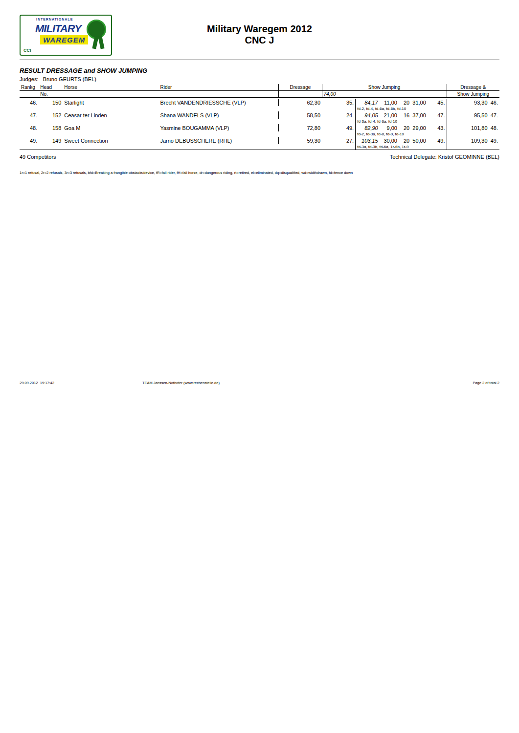INTERNATIONALE
MILITARY
WAREGEM
CCI
Military Waregem 2012
CNC J
RESULT DRESSAGE and SHOW JUMPING
Judges: Bruno GEURTS (BEL)
| Rankg | Head | Horse | Rider | Dressage | Show Jumping | Dressage & |
| --- | --- | --- | --- | --- | --- | --- |
| | No. | | | | 74,00 | Show Jumping |
| 46. | 150 | Starlight | Brecht VANDENDRIESSCHE (VLP) | 62,30 | 35. | 84,17 | 11,00 | 20 31,00 | 45. | 93,30 46. |
| | fd-2, fd-4, fd-6a, fd-6b, fd-10 | |
| 47. | 152 | Ceasar ter Linden | Shana WANDELS (VLP) | 58,50 | 24. | 94,05 | 21,00 | 16 37,00 | 47. | 95,50 47. |
| | fd-3a, fd-4, fd-6a, fd-10 | |
| 48. | 158 | Goa M | Yasmine BOUGAMMA (VLP) | 72,80 | 49. | 82,90 | 9,00 | 20 29,00 | 43. | 101,80 48. |
| | fd-2, fd-3a, fd-8, fd-9, fd-10 | |
| 49. | 149 | Sweet Connection | Jarno DEBUSSCHERE (RHL) | 59,30 | 27. | 103,15 | 30,00 | 20 50,00 | 49. | 109,30 49. |
| | fd-3a, fd-3b, fd-6a, 1r-6b, 1r-9 | |
49 Competitors Technical Delegate: Kristof GEOMINNE (BEL)
1r=1 refusal, 2r=2 refusals, 3r=3 refusals, bfd=Breaking a frangible obstacle/device, fR=fall rider, fH=fall horse, dr=dangerous riding, rt=retired, el=eliminated, dq=disqualified, wd=widthdrawn, fd=fence down
29.09.2012 19:17:42 TEAM Janssen-Nothofer (www.rechenstelle.de) Page 2 of total 2